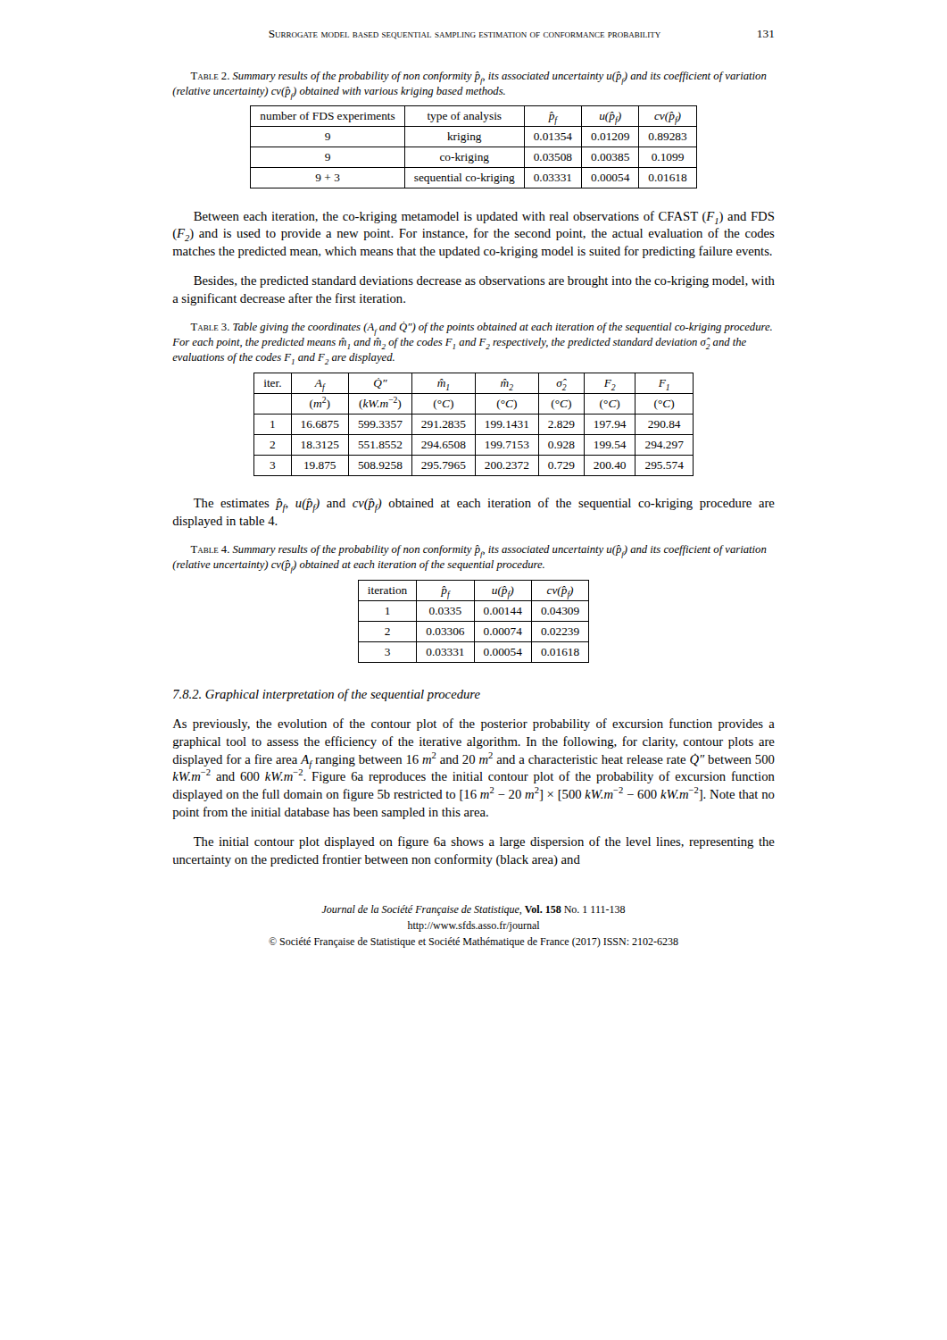Surrogate model based sequential sampling estimation of conformance probability 131
Table 2. Summary results of the probability of non conformity p̂f, its associated uncertainty u(p̂f) and its coefficient of variation (relative uncertainty) cv(p̂f) obtained with various kriging based methods.
| number of FDS experiments | type of analysis | p̂ f | u(p̂ f ) | cv(p̂ f ) |
| --- | --- | --- | --- | --- |
| 9 | kriging | 0.01354 | 0.01209 | 0.89283 |
| 9 | co-kriging | 0.03508 | 0.00385 | 0.1099 |
| 9 + 3 | sequential co-kriging | 0.03331 | 0.00054 | 0.01618 |
Between each iteration, the co-kriging metamodel is updated with real observations of CFAST (F1) and FDS (F2) and is used to provide a new point. For instance, for the second point, the actual evaluation of the codes matches the predicted mean, which means that the updated co-kriging model is suited for predicting failure events.
Besides, the predicted standard deviations decrease as observations are brought into the co-kriging model, with a significant decrease after the first iteration.
Table 3. Table giving the coordinates (Af and Q̇″) of the points obtained at each iteration of the sequential co-kriging procedure. For each point, the predicted means m̂1 and m̂2 of the codes F1 and F2 respectively, the predicted standard deviation σ̂2 and the evaluations of the codes F1 and F2 are displayed.
| iter. | A f | Q̇″ | m̂ 1 | m̂ 2 | σ̂ 2 | F 2 | F 1 |
| --- | --- | --- | --- | --- | --- | --- | --- |
| | ( m 2 ) | ( kW.m −2 ) | (° C ) | (° C ) | (° C ) | (° C ) | (° C ) |
| 1 | 16.6875 | 599.3357 | 291.2835 | 199.1431 | 2.829 | 197.94 | 290.84 |
| 2 | 18.3125 | 551.8552 | 294.6508 | 199.7153 | 0.928 | 199.54 | 294.297 |
| 3 | 19.875 | 508.9258 | 295.7965 | 200.2372 | 0.729 | 200.40 | 295.574 |
The estimates p̂f, u(p̂f) and cv(p̂f) obtained at each iteration of the sequential co-kriging procedure are displayed in table 4.
Table 4. Summary results of the probability of non conformity p̂f, its associated uncertainty u(p̂f) and its coefficient of variation (relative uncertainty) cv(p̂f) obtained at each iteration of the sequential procedure.
| iteration | p̂ f | u(p̂ f ) | cv(p̂ f ) |
| --- | --- | --- | --- |
| 1 | 0.0335 | 0.00144 | 0.04309 |
| 2 | 0.03306 | 0.00074 | 0.02239 |
| 3 | 0.03331 | 0.00054 | 0.01618 |
7.8.2. Graphical interpretation of the sequential procedure
As previously, the evolution of the contour plot of the posterior probability of excursion function provides a graphical tool to assess the efficiency of the iterative algorithm. In the following, for clarity, contour plots are displayed for a fire area Af ranging between 16 m2 and 20 m2 and a characteristic heat release rate Q̇″ between 500 kW.m−2 and 600 kW.m−2. Figure 6a reproduces the initial contour plot of the probability of excursion function displayed on the full domain on figure 5b restricted to [16 m2 − 20 m2] × [500 kW.m−2 − 600 kW.m−2]. Note that no point from the initial database has been sampled in this area.
The initial contour plot displayed on figure 6a shows a large dispersion of the level lines, representing the uncertainty on the predicted frontier between non conformity (black area) and
Journal de la Société Française de Statistique, Vol. 158 No. 1 111-138
http://www.sfds.asso.fr/journal
© Société Française de Statistique et Société Mathématique de France (2017) ISSN: 2102-6238